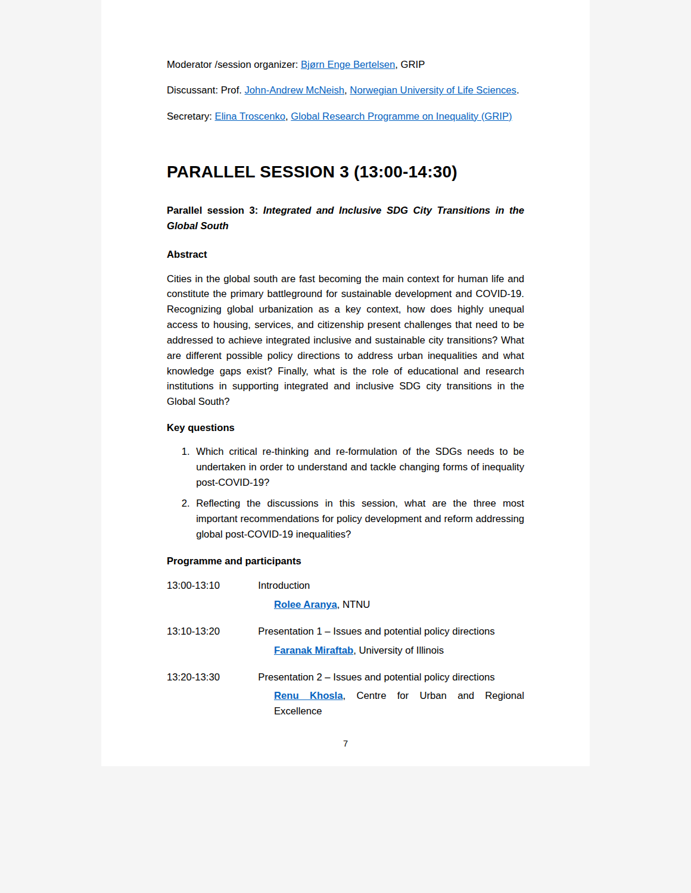Moderator /session organizer: Bjørn Enge Bertelsen, GRIP
Discussant: Prof. John-Andrew McNeish, Norwegian University of Life Sciences.
Secretary: Elina Troscenko, Global Research Programme on Inequality (GRIP)
PARALLEL SESSION 3 (13:00-14:30)
Parallel session 3: Integrated and Inclusive SDG City Transitions in the Global South
Abstract
Cities in the global south are fast becoming the main context for human life and constitute the primary battleground for sustainable development and COVID-19. Recognizing global urbanization as a key context, how does highly unequal access to housing, services, and citizenship present challenges that need to be addressed to achieve integrated inclusive and sustainable city transitions? What are different possible policy directions to address urban inequalities and what knowledge gaps exist? Finally, what is the role of educational and research institutions in supporting integrated and inclusive SDG city transitions in the Global South?
Key questions
Which critical re-thinking and re-formulation of the SDGs needs to be undertaken in order to understand and tackle changing forms of inequality post-COVID-19?
Reflecting the discussions in this session, what are the three most important recommendations for policy development and reform addressing global post-COVID-19 inequalities?
Programme and participants
13:00-13:10
Introduction
Rolee Aranya, NTNU
13:10-13:20
Presentation 1 – Issues and potential policy directions
Faranak Miraftab, University of Illinois
13:20-13:30
Presentation 2 – Issues and potential policy directions
Renu Khosla, Centre for Urban and Regional Excellence
7